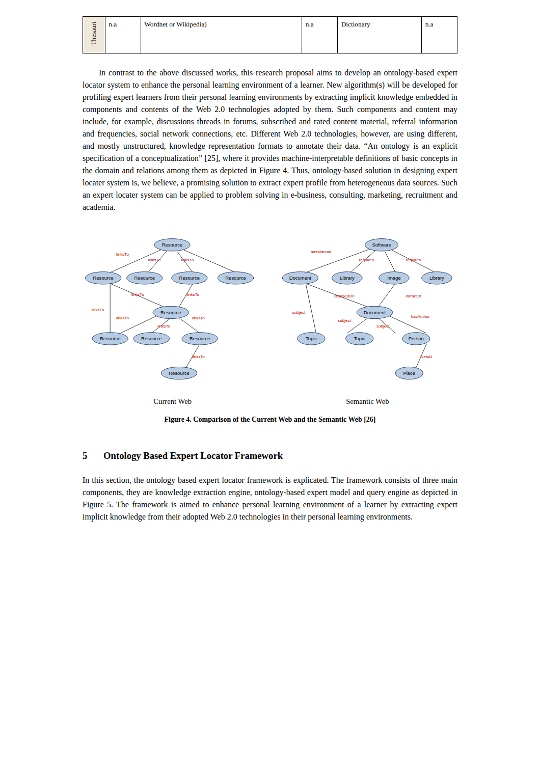| Thesauri | n.a | Wordnet or Wikipedia) | n.a | Dictionary | n.a |
In contrast to the above discussed works, this research proposal aims to develop an ontology-based expert locator system to enhance the personal learning environment of a learner. New algorithm(s) will be developed for profiling expert learners from their personal learning environments by extracting implicit knowledge embedded in components and contents of the Web 2.0 technologies adopted by them. Such components and content may include, for example, discussions threads in forums, subscribed and rated content material, referral information and frequencies, social network connections, etc. Different Web 2.0 technologies, however, are using different, and mostly unstructured, knowledge representation formats to annotate their data. “An ontology is an explicit specification of a conceptualization” [25], where it provides machine-interpretable definitions of basic concepts in the domain and relations among them as depicted in Figure 4. Thus, ontology-based solution in designing expert locater system is, we believe, a promising solution to extract expert profile from heterogeneous data sources. Such an expert locater system can be applied to problem solving in e-business, consulting, marketing, recruitment and academia.
Resource Resource Resource Resource Resource Resource Resource Resource Resource Resource linksTo linksTo linksTo linksTo linksTo linksTo linksTo linksTo linksTo linksTo
Software Document Library Image Library Document Topic Topic Person Place hasManual requires requires isBasedOn inPartOf subject subject subject hasAuthor livesAt
Current Web Semantic Web
Figure 4. Comparison of the Current Web and the Semantic Web [26]
5 Ontology Based Expert Locator Framework
In this section, the ontology based expert locator framework is explicated. The framework consists of three main components, they are knowledge extraction engine, ontology-based expert model and query engine as depicted in Figure 5. The framework is aimed to enhance personal learning environment of a learner by extracting expert implicit knowledge from their adopted Web 2.0 technologies in their personal learning environments.